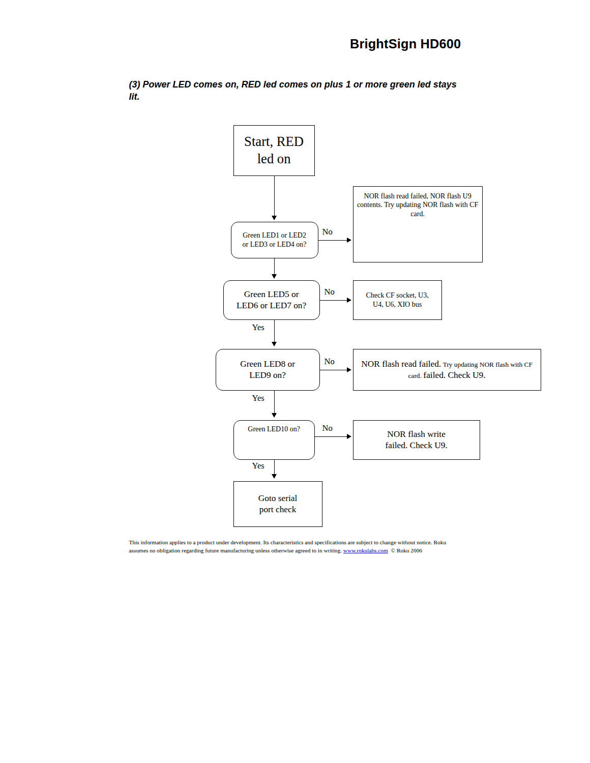BrightSign HD600
(3) Power LED comes on, RED led comes on plus 1 or more green led stays lit.
Start, RED
led on
Green LED1 or LED2
or LED3 or LED4 on?
No
NOR flash read failed, NOR flash U9 contents. Try updating NOR flash with CF card.
Green LED5 or
LED6 or LED7 on?
No
Check CF socket, U3,
U4, U6, XIO bus
Yes
Green LED8 or
LED9 on?
No
NOR flash read failed. Try updating NOR flash with CF card. failed. Check U9.
Yes
Green LED10 on?
No
NOR flash write
failed. Check U9.
Yes
Goto serial
port check
This information applies to a product under development. Its characteristics and specifications are subject to change without notice. Roku assumes no obligation regarding future manufacturing unless otherwise agreed to in writing. www.rokulabs.com © Roku 2006